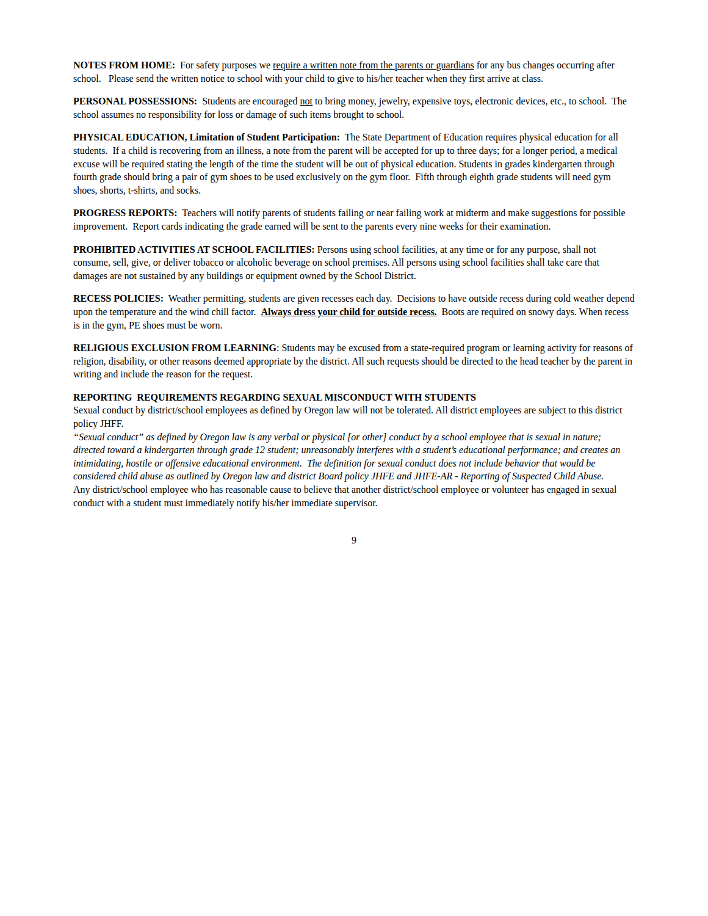NOTES FROM HOME: For safety purposes we require a written note from the parents or guardians for any bus changes occurring after school. Please send the written notice to school with your child to give to his/her teacher when they first arrive at class.
PERSONAL POSSESSIONS: Students are encouraged not to bring money, jewelry, expensive toys, electronic devices, etc., to school. The school assumes no responsibility for loss or damage of such items brought to school.
PHYSICAL EDUCATION, Limitation of Student Participation: The State Department of Education requires physical education for all students. If a child is recovering from an illness, a note from the parent will be accepted for up to three days; for a longer period, a medical excuse will be required stating the length of the time the student will be out of physical education. Students in grades kindergarten through fourth grade should bring a pair of gym shoes to be used exclusively on the gym floor. Fifth through eighth grade students will need gym shoes, shorts, t-shirts, and socks.
PROGRESS REPORTS: Teachers will notify parents of students failing or near failing work at midterm and make suggestions for possible improvement. Report cards indicating the grade earned will be sent to the parents every nine weeks for their examination.
PROHIBITED ACTIVITIES AT SCHOOL FACILITIES: Persons using school facilities, at any time or for any purpose, shall not consume, sell, give, or deliver tobacco or alcoholic beverage on school premises. All persons using school facilities shall take care that damages are not sustained by any buildings or equipment owned by the School District.
RECESS POLICIES: Weather permitting, students are given recesses each day. Decisions to have outside recess during cold weather depend upon the temperature and the wind chill factor. Always dress your child for outside recess. Boots are required on snowy days. When recess is in the gym, PE shoes must be worn.
RELIGIOUS EXCLUSION FROM LEARNING: Students may be excused from a state-required program or learning activity for reasons of religion, disability, or other reasons deemed appropriate by the district. All such requests should be directed to the head teacher by the parent in writing and include the reason for the request.
REPORTING REQUIREMENTS REGARDING SEXUAL MISCONDUCT WITH STUDENTS
Sexual conduct by district/school employees as defined by Oregon law will not be tolerated. All district employees are subject to this district policy JHFF.
“Sexual conduct” as defined by Oregon law is any verbal or physical [or other] conduct by a school employee that is sexual in nature; directed toward a kindergarten through grade 12 student; unreasonably interferes with a student’s educational performance; and creates an intimidating, hostile or offensive educational environment. The definition for sexual conduct does not include behavior that would be considered child abuse as outlined by Oregon law and district Board policy JHFE and JHFE-AR - Reporting of Suspected Child Abuse.
Any district/school employee who has reasonable cause to believe that another district/school employee or volunteer has engaged in sexual conduct with a student must immediately notify his/her immediate supervisor.
9